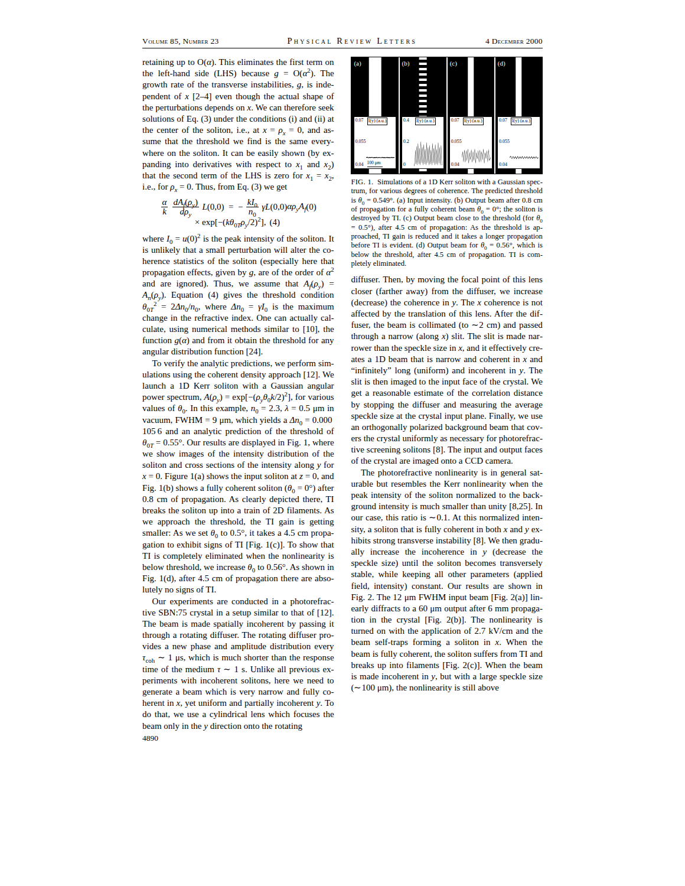Volume 85, Number 23 Physical Review Letters 4 December 2000
retaining up to O(α). This eliminates the first term on the left-hand side (LHS) because g = O(α2). The growth rate of the transverse instabilities, g, is independent of x [2–4] even though the actual shape of the perturbations depends on x. We can therefore seek solutions of Eq. (3) under the conditions (i) and (ii) at the center of the soliton, i.e., at x = ρx = 0, and assume that the threshold we find is the same everywhere on the soliton. It can be easily shown (by expanding into derivatives with respect to x1 and x2) that the second term of the LHS is zero for x1 = x2, i.e., for ρx = 0. Thus, from Eq. (3) we get
αk dAf(ρy) dρy L(0,0) = − kI0 n0 γL(0,0)αρyAf(0)
× exp[−(kθ0Tρy/2)2], (4)
where I0 = u(0)2 is the peak intensity of the soliton. It is unlikely that a small perturbation will alter the coherence statistics of the soliton (especially here that propagation effects, given by g, are of the order of α2 and are ignored). Thus, we assume that Af(ρy) = An(ρy). Equation (4) gives the threshold condition θ0T2 = 2Δn0/n0, where Δn0 = γI0 is the maximum change in the refractive index. One can actually calculate, using numerical methods similar to [10], the function g(α) and from it obtain the threshold for any angular distribution function [24].
To verify the analytic predictions, we perform simulations using the coherent density approach [12]. We launch a 1D Kerr soliton with a Gaussian angular power spectrum, A(ρy) = exp[−(ρyθ0k/2)2], for various values of θ0. In this example, n0 = 2.3, λ = 0.5 μm in vacuum, FWHM = 9 μm, which yields a Δn0 = 0.000 105 6 and an analytic prediction of the threshold of θ0T = 0.55°. Our results are displayed in Fig. 1, where we show images of the intensity distribution of the soliton and cross sections of the intensity along y for x = 0. Figure 1(a) shows the input soliton at z = 0, and Fig. 1(b) shows a fully coherent soliton (θ0 = 0°) after 0.8 cm of propagation. As clearly depicted there, TI breaks the soliton up into a train of 2D filaments. As we approach the threshold, the TI gain is getting smaller: As we set θ0 to 0.5°, it takes a 4.5 cm propagation to exhibit signs of TI [Fig. 1(c)]. To show that TI is completely eliminated when the nonlinearity is below threshold, we increase θ0 to 0.56°. As shown in Fig. 1(d), after 4.5 cm of propagation there are absolutely no signs of TI.
Our experiments are conducted in a photorefractive SBN:75 crystal in a setup similar to that of [12]. The beam is made spatially incoherent by passing it through a rotating diffuser. The rotating diffuser provides a new phase and amplitude distribution every τcoh ∼ 1 μs, which is much shorter than the response time of the medium τ ∼ 1 s. Unlike all previous experiments with incoherent solitons, here we need to generate a beam which is very narrow and fully coherent in x, yet uniform and partially incoherent y. To do that, we use a cylindrical lens which focuses the beam only in the y direction onto the rotating
(a)
0.07 0.055 0.04 I(y) (a.u.) 100 μm
(b)
0.4 0.2 0 I(y) (a.u.)
(c)
0.07 0.055 0.04 I(y) (a.u.)
(d)
0.07 0.055 0.04 I(y) (a.u.)
FIG. 1. Simulations of a 1D Kerr soliton with a Gaussian spectrum, for various degrees of coherence. The predicted threshold is θ0 = 0.549°. (a) Input intensity. (b) Output beam after 0.8 cm of propagation for a fully coherent beam θ0 = 0°; the soliton is destroyed by TI. (c) Output beam close to the threshold (for θ0 = 0.5°), after 4.5 cm of propagation: As the threshold is approached, TI gain is reduced and it takes a longer propagation before TI is evident. (d) Output beam for θ0 = 0.56°, which is below the threshold, after 4.5 cm of propagation. TI is completely eliminated.
diffuser. Then, by moving the focal point of this lens closer (farther away) from the diffuser, we increase (decrease) the coherence in y. The x coherence is not affected by the translation of this lens. After the diffuser, the beam is collimated (to ∼2 cm) and passed through a narrow (along x) slit. The slit is made narrower than the speckle size in x, and it effectively creates a 1D beam that is narrow and coherent in x and “infinitely” long (uniform) and incoherent in y. The slit is then imaged to the input face of the crystal. We get a reasonable estimate of the correlation distance by stopping the diffuser and measuring the average speckle size at the crystal input plane. Finally, we use an orthogonally polarized background beam that covers the crystal uniformly as necessary for photorefractive screening solitons [8]. The input and output faces of the crystal are imaged onto a CCD camera.
The photorefractive nonlinearity is in general saturable but resembles the Kerr nonlinearity when the peak intensity of the soliton normalized to the background intensity is much smaller than unity [8,25]. In our case, this ratio is ∼0.1. At this normalized intensity, a soliton that is fully coherent in both x and y exhibits strong transverse instability [8]. We then gradually increase the incoherence in y (decrease the speckle size) until the soliton becomes transversely stable, while keeping all other parameters (applied field, intensity) constant. Our results are shown in Fig. 2. The 12 μm FWHM input beam [Fig. 2(a)] linearly diffracts to a 60 μm output after 6 mm propagation in the crystal [Fig. 2(b)]. The nonlinearity is turned on with the application of 2.7 kV/cm and the beam self-traps forming a soliton in x. When the beam is fully coherent, the soliton suffers from TI and breaks up into filaments [Fig. 2(c)]. When the beam is made incoherent in y, but with a large speckle size (∼100 μm), the nonlinearity is still above
4890